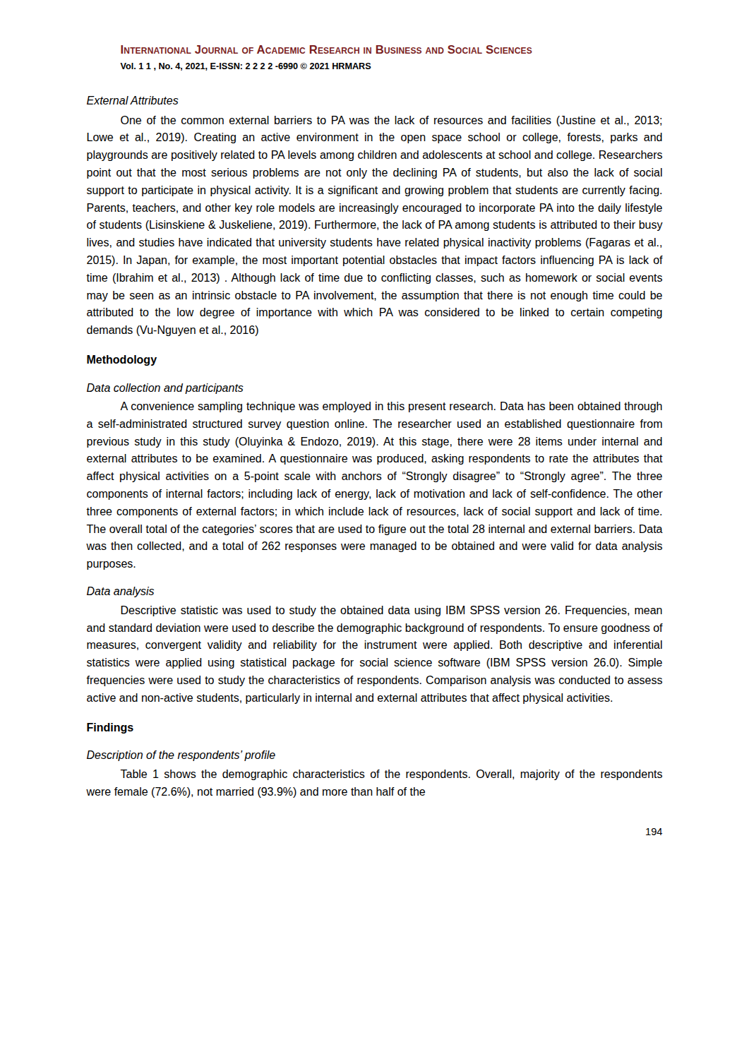International Journal of Academic Research in Business and Social Sciences
Vol. 1 1 , No. 4, 2021, E-ISSN: 2 2 2 2 -6990 © 2021 HRMARS
External Attributes
One of the common external barriers to PA was the lack of resources and facilities (Justine et al., 2013; Lowe et al., 2019). Creating an active environment in the open space school or college, forests, parks and playgrounds are positively related to PA levels among children and adolescents at school and college. Researchers point out that the most serious problems are not only the declining PA of students, but also the lack of social support to participate in physical activity. It is a significant and growing problem that students are currently facing. Parents, teachers, and other key role models are increasingly encouraged to incorporate PA into the daily lifestyle of students (Lisinskiene & Juskeliene, 2019). Furthermore, the lack of PA among students is attributed to their busy lives, and studies have indicated that university students have related physical inactivity problems (Fagaras et al., 2015). In Japan, for example, the most important potential obstacles that impact factors influencing PA is lack of time (Ibrahim et al., 2013) . Although lack of time due to conflicting classes, such as homework or social events may be seen as an intrinsic obstacle to PA involvement, the assumption that there is not enough time could be attributed to the low degree of importance with which PA was considered to be linked to certain competing demands (Vu-Nguyen et al., 2016)
Methodology
Data collection and participants
A convenience sampling technique was employed in this present research. Data has been obtained through a self-administrated structured survey question online. The researcher used an established questionnaire from previous study in this study (Oluyinka & Endozo, 2019). At this stage, there were 28 items under internal and external attributes to be examined. A questionnaire was produced, asking respondents to rate the attributes that affect physical activities on a 5-point scale with anchors of “Strongly disagree” to “Strongly agree”. The three components of internal factors; including lack of energy, lack of motivation and lack of self-confidence. The other three components of external factors; in which include lack of resources, lack of social support and lack of time. The overall total of the categories’ scores that are used to figure out the total 28 internal and external barriers. Data was then collected, and a total of 262 responses were managed to be obtained and were valid for data analysis purposes.
Data analysis
Descriptive statistic was used to study the obtained data using IBM SPSS version 26. Frequencies, mean and standard deviation were used to describe the demographic background of respondents. To ensure goodness of measures, convergent validity and reliability for the instrument were applied. Both descriptive and inferential statistics were applied using statistical package for social science software (IBM SPSS version 26.0). Simple frequencies were used to study the characteristics of respondents. Comparison analysis was conducted to assess active and non-active students, particularly in internal and external attributes that affect physical activities.
Findings
Description of the respondents’ profile
Table 1 shows the demographic characteristics of the respondents. Overall, majority of the respondents were female (72.6%), not married (93.9%) and more than half of the
194